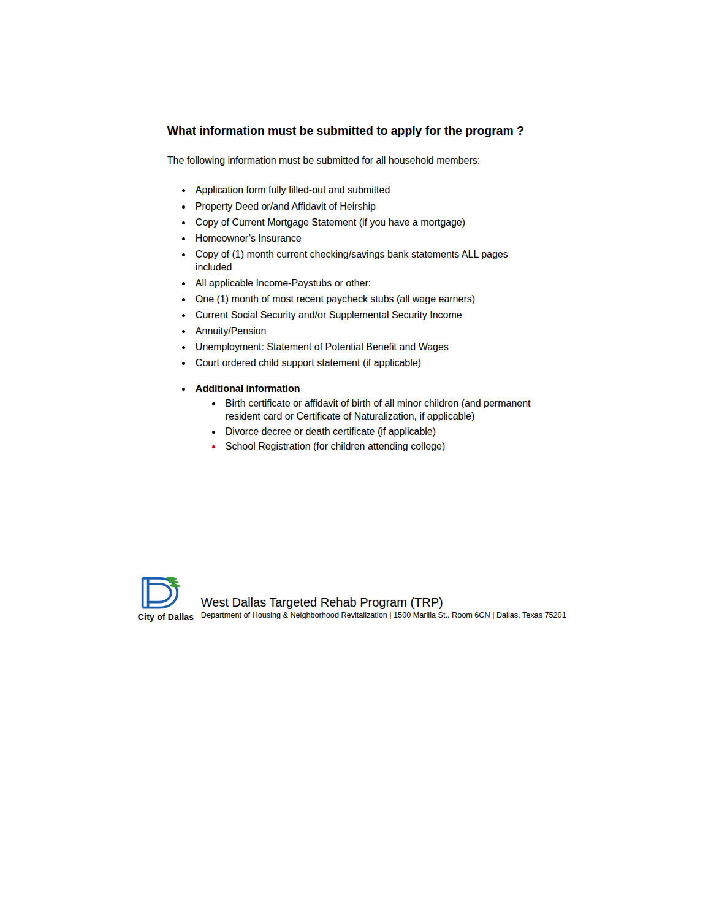What information must be submitted to apply for the program ?
The following information must be submitted for all household members:
Application form fully filled-out and submitted
Property Deed or/and Affidavit of Heirship
Copy of Current Mortgage Statement (if you have a mortgage)
Homeowner’s Insurance
Copy of (1) month current checking/savings bank statements ALL pages included
All applicable Income-Paystubs or other:
One (1) month of most recent paycheck stubs (all wage earners)
Current Social Security and/or Supplemental Security Income
Annuity/Pension
Unemployment: Statement of Potential Benefit and Wages
Court ordered child support statement (if applicable)
Additional information
Birth certificate or affidavit of birth of all minor children (and permanent resident card or Certificate of Naturalization, if applicable)
Divorce decree or death certificate (if applicable)
School Registration (for children attending college)
City of Dallas
West Dallas Targeted Rehab Program (TRP)
Department of Housing & Neighborhood Revitalization | 1500 Marilla St., Room 6CN | Dallas, Texas 75201